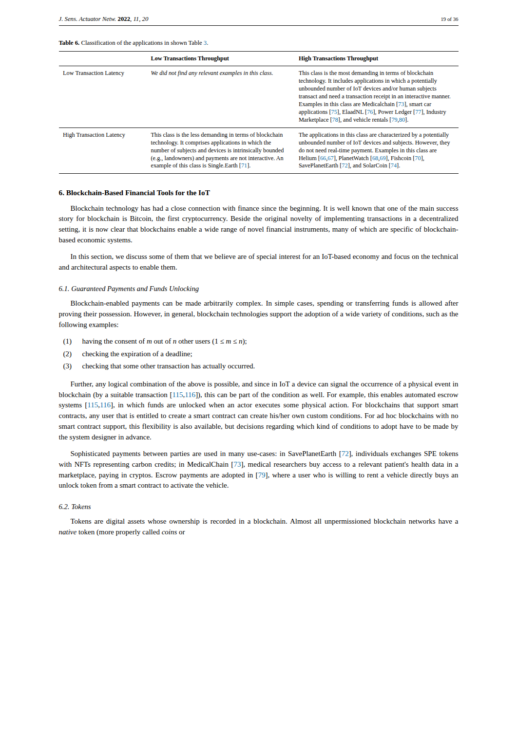J. Sens. Actuator Netw. 2022, 11, 20
19 of 36
Table 6. Classification of the applications in shown Table 3.
| | Low Transactions Throughput | High Transactions Throughput |
| --- | --- | --- |
| Low Transaction Latency | We did not find any relevant examples in this class. | This class is the most demanding in terms of blockchain technology. It includes applications in which a potentially unbounded number of IoT devices and/or human subjects transact and need a transaction receipt in an interactive manner. Examples in this class are Medicalchain [ 73 ], smart car applications [ 75 ], ElaadNL [ 76 ], Power Ledger [ 77 ], Industry Marketplace [ 78 ], and vehicle rentals [ 79 , 80 ]. |
| High Transaction Latency | This class is the less demanding in terms of blockchain technology. It comprises applications in which the number of subjects and devices is intrinsically bounded (e.g., landowners) and payments are not interactive. An example of this class is Single.Earth [ 71 ]. | The applications in this class are characterized by a potentially unbounded number of IoT devices and subjects. However, they do not need real-time payment. Examples in this class are Helium [ 66 , 67 ], PlanetWatch [ 68 , 69 ], Fishcoin [ 70 ], SavePlanetEarth [ 72 ], and SolarCoin [ 74 ]. |
6. Blockchain-Based Financial Tools for the IoT
Blockchain technology has had a close connection with finance since the beginning. It is well known that one of the main success story for blockchain is Bitcoin, the first cryptocurrency. Beside the original novelty of implementing transactions in a decentralized setting, it is now clear that blockchains enable a wide range of novel financial instruments, many of which are specific of blockchain-based economic systems.
In this section, we discuss some of them that we believe are of special interest for an IoT-based economy and focus on the technical and architectural aspects to enable them.
6.1. Guaranteed Payments and Funds Unlocking
Blockchain-enabled payments can be made arbitrarily complex. In simple cases, spending or transferring funds is allowed after proving their possession. However, in general, blockchain technologies support the adoption of a wide variety of conditions, such as the following examples:
having the consent of m out of n other users (1 ≤ m ≤ n);
checking the expiration of a deadline;
checking that some other transaction has actually occurred.
Further, any logical combination of the above is possible, and since in IoT a device can signal the occurrence of a physical event in blockchain (by a suitable transaction [115,116]), this can be part of the condition as well. For example, this enables automated escrow systems [115,116], in which funds are unlocked when an actor executes some physical action. For blockchains that support smart contracts, any user that is entitled to create a smart contract can create his/her own custom conditions. For ad hoc blockchains with no smart contract support, this flexibility is also available, but decisions regarding which kind of conditions to adopt have to be made by the system designer in advance.
Sophisticated payments between parties are used in many use-cases: in SavePlanetEarth [72], individuals exchanges SPE tokens with NFTs representing carbon credits; in MedicalChain [73], medical researchers buy access to a relevant patient's health data in a marketplace, paying in cryptos. Escrow payments are adopted in [79], where a user who is willing to rent a vehicle directly buys an unlock token from a smart contract to activate the vehicle.
6.2. Tokens
Tokens are digital assets whose ownership is recorded in a blockchain. Almost all unpermissioned blockchain networks have a native token (more properly called coins or